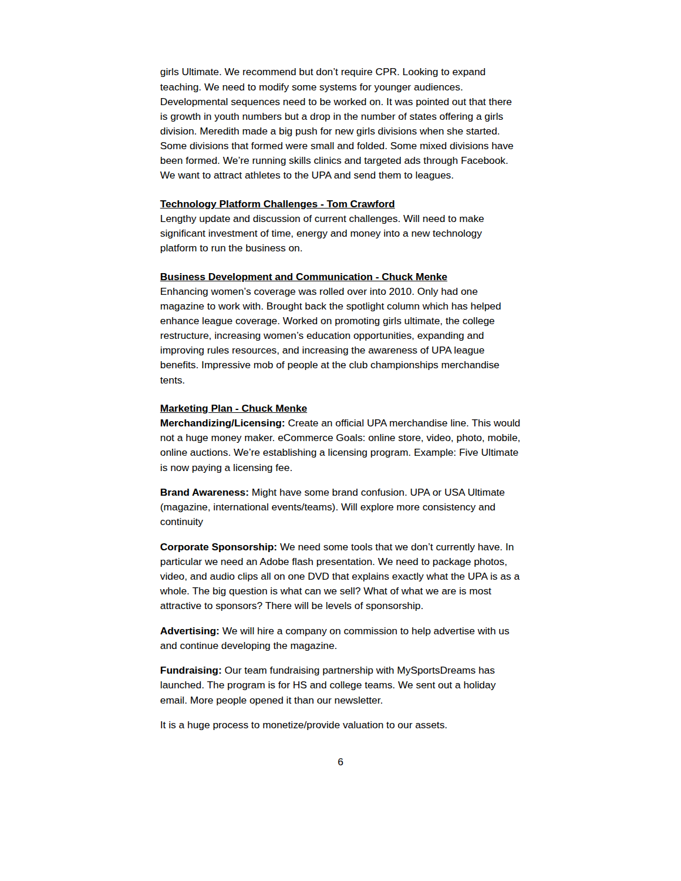girls Ultimate. We recommend but don’t require CPR. Looking to expand teaching. We need to modify some systems for younger audiences. Developmental sequences need to be worked on. It was pointed out that there is growth in youth numbers but a drop in the number of states offering a girls division. Meredith made a big push for new girls divisions when she started. Some divisions that formed were small and folded. Some mixed divisions have been formed. We’re running skills clinics and targeted ads through Facebook. We want to attract athletes to the UPA and send them to leagues.
Technology Platform Challenges - Tom Crawford
Lengthy update and discussion of current challenges. Will need to make significant investment of time, energy and money into a new technology platform to run the business on.
Business Development and Communication - Chuck Menke
Enhancing women’s coverage was rolled over into 2010. Only had one magazine to work with. Brought back the spotlight column which has helped enhance league coverage. Worked on promoting girls ultimate, the college restructure, increasing women’s education opportunities, expanding and improving rules resources, and increasing the awareness of UPA league benefits. Impressive mob of people at the club championships merchandise tents.
Marketing Plan - Chuck Menke
Merchandizing/Licensing: Create an official UPA merchandise line. This would not a huge money maker. eCommerce Goals: online store, video, photo, mobile, online auctions. We’re establishing a licensing program. Example: Five Ultimate is now paying a licensing fee.
Brand Awareness: Might have some brand confusion. UPA or USA Ultimate (magazine, international events/teams). Will explore more consistency and continuity
Corporate Sponsorship: We need some tools that we don’t currently have. In particular we need an Adobe flash presentation. We need to package photos, video, and audio clips all on one DVD that explains exactly what the UPA is as a whole. The big question is what can we sell? What of what we are is most attractive to sponsors? There will be levels of sponsorship.
Advertising: We will hire a company on commission to help advertise with us and continue developing the magazine.
Fundraising: Our team fundraising partnership with MySportsDreams has launched. The program is for HS and college teams. We sent out a holiday email. More people opened it than our newsletter.
It is a huge process to monetize/provide valuation to our assets.
6